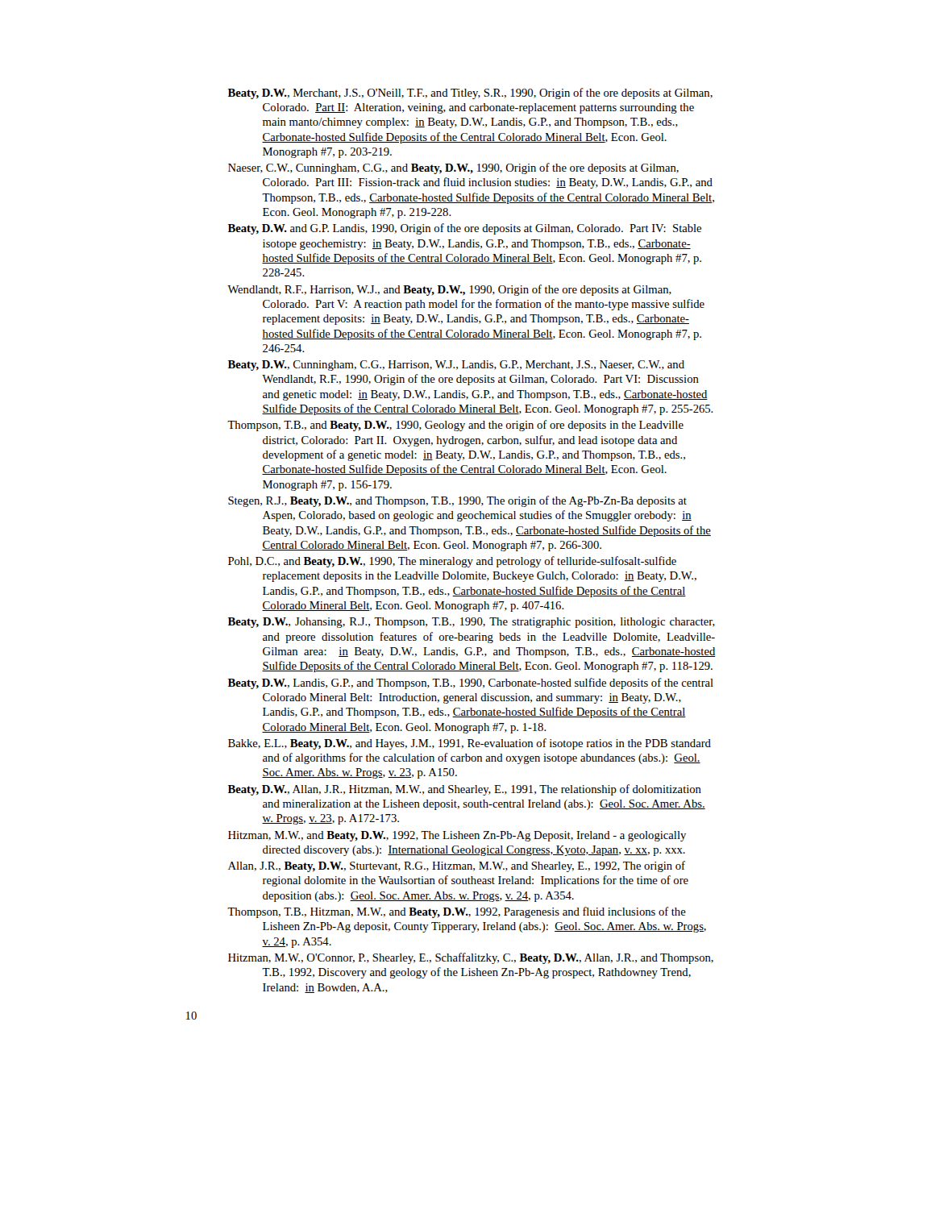Beaty, D.W., Merchant, J.S., O'Neill, T.F., and Titley, S.R., 1990, Origin of the ore deposits at Gilman, Colorado. Part II: Alteration, veining, and carbonate-replacement patterns surrounding the main manto/chimney complex: in Beaty, D.W., Landis, G.P., and Thompson, T.B., eds., Carbonate-hosted Sulfide Deposits of the Central Colorado Mineral Belt, Econ. Geol. Monograph #7, p. 203-219.
Naeser, C.W., Cunningham, C.G., and Beaty, D.W., 1990, Origin of the ore deposits at Gilman, Colorado. Part III: Fission-track and fluid inclusion studies: in Beaty, D.W., Landis, G.P., and Thompson, T.B., eds., Carbonate-hosted Sulfide Deposits of the Central Colorado Mineral Belt, Econ. Geol. Monograph #7, p. 219-228.
Beaty, D.W. and G.P. Landis, 1990, Origin of the ore deposits at Gilman, Colorado. Part IV: Stable isotope geochemistry: in Beaty, D.W., Landis, G.P., and Thompson, T.B., eds., Carbonate-hosted Sulfide Deposits of the Central Colorado Mineral Belt, Econ. Geol. Monograph #7, p. 228-245.
Wendlandt, R.F., Harrison, W.J., and Beaty, D.W., 1990, Origin of the ore deposits at Gilman, Colorado. Part V: A reaction path model for the formation of the manto-type massive sulfide replacement deposits: in Beaty, D.W., Landis, G.P., and Thompson, T.B., eds., Carbonate-hosted Sulfide Deposits of the Central Colorado Mineral Belt, Econ. Geol. Monograph #7, p. 246-254.
Beaty, D.W., Cunningham, C.G., Harrison, W.J., Landis, G.P., Merchant, J.S., Naeser, C.W., and Wendlandt, R.F., 1990, Origin of the ore deposits at Gilman, Colorado. Part VI: Discussion and genetic model: in Beaty, D.W., Landis, G.P., and Thompson, T.B., eds., Carbonate-hosted Sulfide Deposits of the Central Colorado Mineral Belt, Econ. Geol. Monograph #7, p. 255-265.
Thompson, T.B., and Beaty, D.W., 1990, Geology and the origin of ore deposits in the Leadville district, Colorado: Part II. Oxygen, hydrogen, carbon, sulfur, and lead isotope data and development of a genetic model: in Beaty, D.W., Landis, G.P., and Thompson, T.B., eds., Carbonate-hosted Sulfide Deposits of the Central Colorado Mineral Belt, Econ. Geol. Monograph #7, p. 156-179.
Stegen, R.J., Beaty, D.W., and Thompson, T.B., 1990, The origin of the Ag-Pb-Zn-Ba deposits at Aspen, Colorado, based on geologic and geochemical studies of the Smuggler orebody: in Beaty, D.W., Landis, G.P., and Thompson, T.B., eds., Carbonate-hosted Sulfide Deposits of the Central Colorado Mineral Belt, Econ. Geol. Monograph #7, p. 266-300.
Pohl, D.C., and Beaty, D.W., 1990, The mineralogy and petrology of telluride-sulfosalt-sulfide replacement deposits in the Leadville Dolomite, Buckeye Gulch, Colorado: in Beaty, D.W., Landis, G.P., and Thompson, T.B., eds., Carbonate-hosted Sulfide Deposits of the Central Colorado Mineral Belt, Econ. Geol. Monograph #7, p. 407-416.
Beaty, D.W., Johansing, R.J., Thompson, T.B., 1990, The stratigraphic position, lithologic character, and preore dissolution features of ore-bearing beds in the Leadville Dolomite, Leadville-Gilman area: in Beaty, D.W., Landis, G.P., and Thompson, T.B., eds., Carbonate-hosted Sulfide Deposits of the Central Colorado Mineral Belt, Econ. Geol. Monograph #7, p. 118-129.
Beaty, D.W., Landis, G.P., and Thompson, T.B., 1990, Carbonate-hosted sulfide deposits of the central Colorado Mineral Belt: Introduction, general discussion, and summary: in Beaty, D.W., Landis, G.P., and Thompson, T.B., eds., Carbonate-hosted Sulfide Deposits of the Central Colorado Mineral Belt, Econ. Geol. Monograph #7, p. 1-18.
Bakke, E.L., Beaty, D.W., and Hayes, J.M., 1991, Re-evaluation of isotope ratios in the PDB standard and of algorithms for the calculation of carbon and oxygen isotope abundances (abs.): Geol. Soc. Amer. Abs. w. Progs, v. 23, p. A150.
Beaty, D.W., Allan, J.R., Hitzman, M.W., and Shearley, E., 1991, The relationship of dolomitization and mineralization at the Lisheen deposit, south-central Ireland (abs.): Geol. Soc. Amer. Abs. w. Progs, v. 23, p. A172-173.
Hitzman, M.W., and Beaty, D.W., 1992, The Lisheen Zn-Pb-Ag Deposit, Ireland - a geologically directed discovery (abs.): International Geological Congress, Kyoto, Japan, v. xx, p. xxx.
Allan, J.R., Beaty, D.W., Sturtevant, R.G., Hitzman, M.W., and Shearley, E., 1992, The origin of regional dolomite in the Waulsortian of southeast Ireland: Implications for the time of ore deposition (abs.): Geol. Soc. Amer. Abs. w. Progs, v. 24, p. A354.
Thompson, T.B., Hitzman, M.W., and Beaty, D.W., 1992, Paragenesis and fluid inclusions of the Lisheen Zn-Pb-Ag deposit, County Tipperary, Ireland (abs.): Geol. Soc. Amer. Abs. w. Progs, v. 24, p. A354.
Hitzman, M.W., O'Connor, P., Shearley, E., Schaffalitzky, C., Beaty, D.W., Allan, J.R., and Thompson, T.B., 1992, Discovery and geology of the Lisheen Zn-Pb-Ag prospect, Rathdowney Trend, Ireland: in Bowden, A.A.,
10